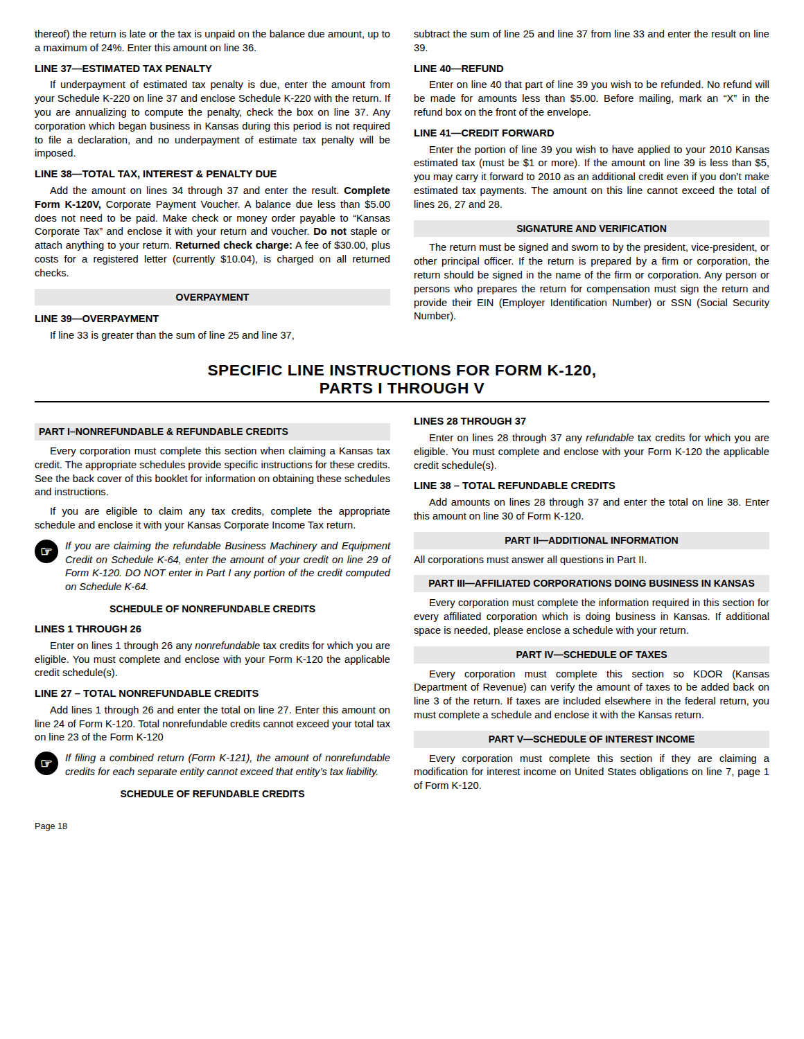thereof) the return is late or the tax is unpaid on the balance due amount, up to a maximum of 24%. Enter this amount on line 36.
LINE 37—ESTIMATED TAX PENALTY
If underpayment of estimated tax penalty is due, enter the amount from your Schedule K-220 on line 37 and enclose Schedule K-220 with the return. If you are annualizing to compute the penalty, check the box on line 37. Any corporation which began business in Kansas during this period is not required to file a declaration, and no underpayment of estimate tax penalty will be imposed.
LINE 38—TOTAL TAX, INTEREST & PENALTY DUE
Add the amount on lines 34 through 37 and enter the result. Complete Form K-120V, Corporate Payment Voucher. A balance due less than $5.00 does not need to be paid. Make check or money order payable to “Kansas Corporate Tax” and enclose it with your return and voucher. Do not staple or attach anything to your return. Returned check charge: A fee of $30.00, plus costs for a registered letter (currently $10.04), is charged on all returned checks.
OVERPAYMENT
LINE 39—OVERPAYMENT
If line 33 is greater than the sum of line 25 and line 37,
subtract the sum of line 25 and line 37 from line 33 and enter the result on line 39.
LINE 40—REFUND
Enter on line 40 that part of line 39 you wish to be refunded. No refund will be made for amounts less than $5.00. Before mailing, mark an “X” in the refund box on the front of the envelope.
LINE 41—CREDIT FORWARD
Enter the portion of line 39 you wish to have applied to your 2010 Kansas estimated tax (must be $1 or more). If the amount on line 39 is less than $5, you may carry it forward to 2010 as an additional credit even if you don’t make estimated tax payments. The amount on this line cannot exceed the total of lines 26, 27 and 28.
SIGNATURE AND VERIFICATION
The return must be signed and sworn to by the president, vice-president, or other principal officer. If the return is prepared by a firm or corporation, the return should be signed in the name of the firm or corporation. Any person or persons who prepares the return for compensation must sign the return and provide their EIN (Employer Identification Number) or SSN (Social Security Number).
SPECIFIC LINE INSTRUCTIONS FOR FORM K-120,
PARTS I THROUGH V
PART I–NONREFUNDABLE & REFUNDABLE CREDITS
Every corporation must complete this section when claiming a Kansas tax credit. The appropriate schedules provide specific instructions for these credits. See the back cover of this booklet for information on obtaining these schedules and instructions.
If you are eligible to claim any tax credits, complete the appropriate schedule and enclose it with your Kansas Corporate Income Tax return.
☞
If you are claiming the refundable Business Machinery and Equipment Credit on Schedule K-64, enter the amount of your credit on line 29 of Form K-120. DO NOT enter in Part I any portion of the credit computed on Schedule K-64.
SCHEDULE OF NONREFUNDABLE CREDITS
LINES 1 THROUGH 26
Enter on lines 1 through 26 any nonrefundable tax credits for which you are eligible. You must complete and enclose with your Form K-120 the applicable credit schedule(s).
LINE 27 – TOTAL NONREFUNDABLE CREDITS
Add lines 1 through 26 and enter the total on line 27. Enter this amount on line 24 of Form K-120. Total nonrefundable credits cannot exceed your total tax on line 23 of the Form K-120
☞
If filing a combined return (Form K-121), the amount of nonrefundable credits for each separate entity cannot exceed that entity’s tax liability.
SCHEDULE OF REFUNDABLE CREDITS
LINES 28 THROUGH 37
Enter on lines 28 through 37 any refundable tax credits for which you are eligible. You must complete and enclose with your Form K-120 the applicable credit schedule(s).
LINE 38 – TOTAL REFUNDABLE CREDITS
Add amounts on lines 28 through 37 and enter the total on line 38. Enter this amount on line 30 of Form K-120.
PART II—ADDITIONAL INFORMATION
All corporations must answer all questions in Part II.
PART III—AFFILIATED CORPORATIONS DOING BUSINESS IN KANSAS
Every corporation must complete the information required in this section for every affiliated corporation which is doing business in Kansas. If additional space is needed, please enclose a schedule with your return.
PART IV—SCHEDULE OF TAXES
Every corporation must complete this section so KDOR (Kansas Department of Revenue) can verify the amount of taxes to be added back on line 3 of the return. If taxes are included elsewhere in the federal return, you must complete a schedule and enclose it with the Kansas return.
PART V—SCHEDULE OF INTEREST INCOME
Every corporation must complete this section if they are claiming a modification for interest income on United States obligations on line 7, page 1 of Form K-120.
Page 18